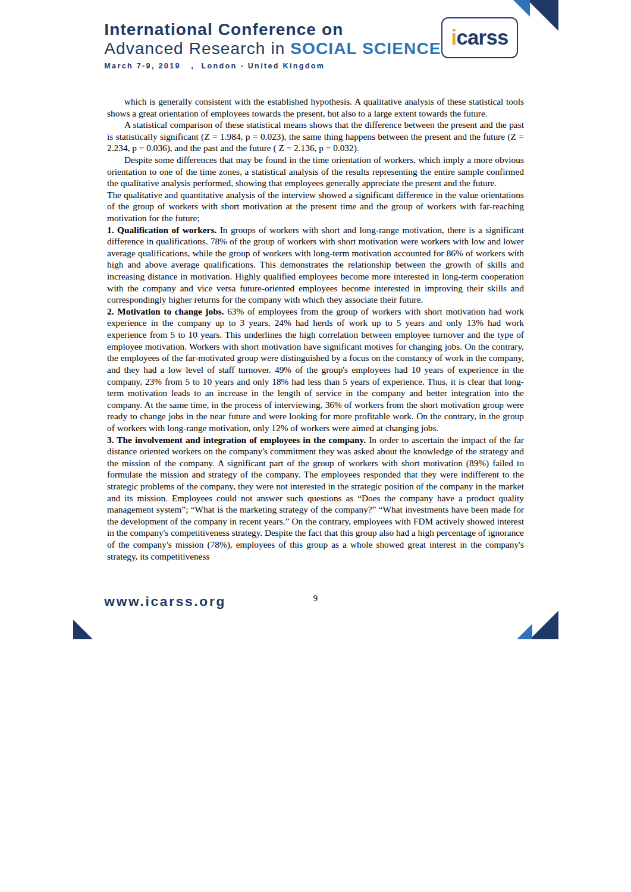icarss
International Conference on
Advanced Research in SOCIAL SCIENCES
March 7-9, 2019 , London - United Kingdom
which is generally consistent with the established hypothesis. A qualitative analysis of these statistical tools shows a great orientation of employees towards the present, but also to a large extent towards the future.
A statistical comparison of these statistical means shows that the difference between the present and the past is statistically significant (Z = 1.984, p = 0.023), the same thing happens between the present and the future (Z = 2.234, p = 0.036), and the past and the future ( Z = 2.136, p = 0.032).
Despite some differences that may be found in the time orientation of workers, which imply a more obvious orientation to one of the time zones, a statistical analysis of the results representing the entire sample confirmed the qualitative analysis performed, showing that employees generally appreciate the present and the future.
The qualitative and quantitative analysis of the interview showed a significant difference in the value orientations of the group of workers with short motivation at the present time and the group of workers with far-reaching motivation for the future;
1. Qualification of workers. In groups of workers with short and long-range motivation, there is a significant difference in qualifications. 78% of the group of workers with short motivation were workers with low and lower average qualifications, while the group of workers with long-term motivation accounted for 86% of workers with high and above average qualifications. This demonstrates the relationship between the growth of skills and increasing distance in motivation. Highly qualified employees become more interested in long-term cooperation with the company and vice versa future-oriented employees become interested in improving their skills and correspondingly higher returns for the company with which they associate their future.
2. Motivation to change jobs. 63% of employees from the group of workers with short motivation had work experience in the company up to 3 years, 24% had herds of work up to 5 years and only 13% had work experience from 5 to 10 years. This underlines the high correlation between employee turnover and the type of employee motivation. Workers with short motivation have significant motives for changing jobs. On the contrary, the employees of the far-motivated group were distinguished by a focus on the constancy of work in the company, and they had a low level of staff turnover. 49% of the group's employees had 10 years of experience in the company, 23% from 5 to 10 years and only 18% had less than 5 years of experience. Thus, it is clear that long-term motivation leads to an increase in the length of service in the company and better integration into the company. At the same time, in the process of interviewing, 36% of workers from the short motivation group were ready to change jobs in the near future and were looking for more profitable work. On the contrary, in the group of workers with long-range motivation, only 12% of workers were aimed at changing jobs.
3. The involvement and integration of employees in the company. In order to ascertain the impact of the far distance oriented workers on the company's commitment they was asked about the knowledge of the strategy and the mission of the company. A significant part of the group of workers with short motivation (89%) failed to formulate the mission and strategy of the company. The employees responded that they were indifferent to the strategic problems of the company, they were not interested in the strategic position of the company in the market and its mission. Employees could not answer such questions as “Does the company have a product quality management system”; “What is the marketing strategy of the company?” “What investments have been made for the development of the company in recent years.” On the contrary, employees with FDM actively showed interest in the company's competitiveness strategy. Despite the fact that this group also had a high percentage of ignorance of the company's mission (78%), employees of this group as a whole showed great interest in the company's strategy, its competitiveness
www.icarss.org
9